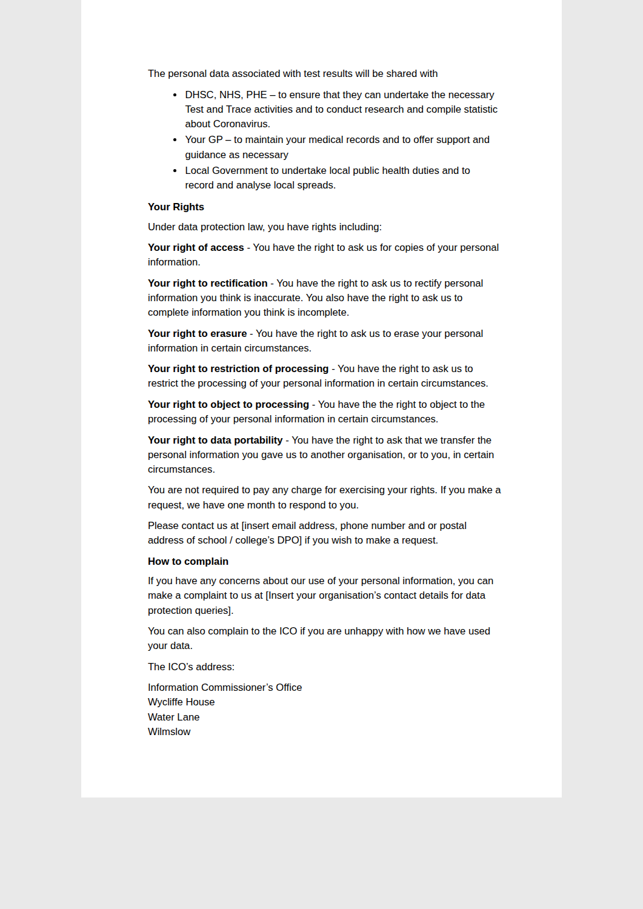The personal data associated with test results will be shared with
DHSC, NHS, PHE – to ensure that they can undertake the necessary Test and Trace activities and to conduct research and compile statistic about Coronavirus.
Your GP – to maintain your medical records and to offer support and guidance as necessary
Local Government to undertake local public health duties and to record and analyse local spreads.
Your Rights
Under data protection law, you have rights including:
Your right of access - You have the right to ask us for copies of your personal information.
Your right to rectification - You have the right to ask us to rectify personal information you think is inaccurate. You also have the right to ask us to complete information you think is incomplete.
Your right to erasure - You have the right to ask us to erase your personal information in certain circumstances.
Your right to restriction of processing - You have the right to ask us to restrict the processing of your personal information in certain circumstances.
Your right to object to processing - You have the the right to object to the processing of your personal information in certain circumstances.
Your right to data portability - You have the right to ask that we transfer the personal information you gave us to another organisation, or to you, in certain circumstances.
You are not required to pay any charge for exercising your rights. If you make a request, we have one month to respond to you.
Please contact us at [insert email address, phone number and or postal address of school / college’s DPO] if you wish to make a request.
How to complain
If you have any concerns about our use of your personal information, you can make a complaint to us at [Insert your organisation’s contact details for data protection queries].
You can also complain to the ICO if you are unhappy with how we have used your data.
The ICO’s address:
Information Commissioner’s Office
Wycliffe House
Water Lane
Wilmslow